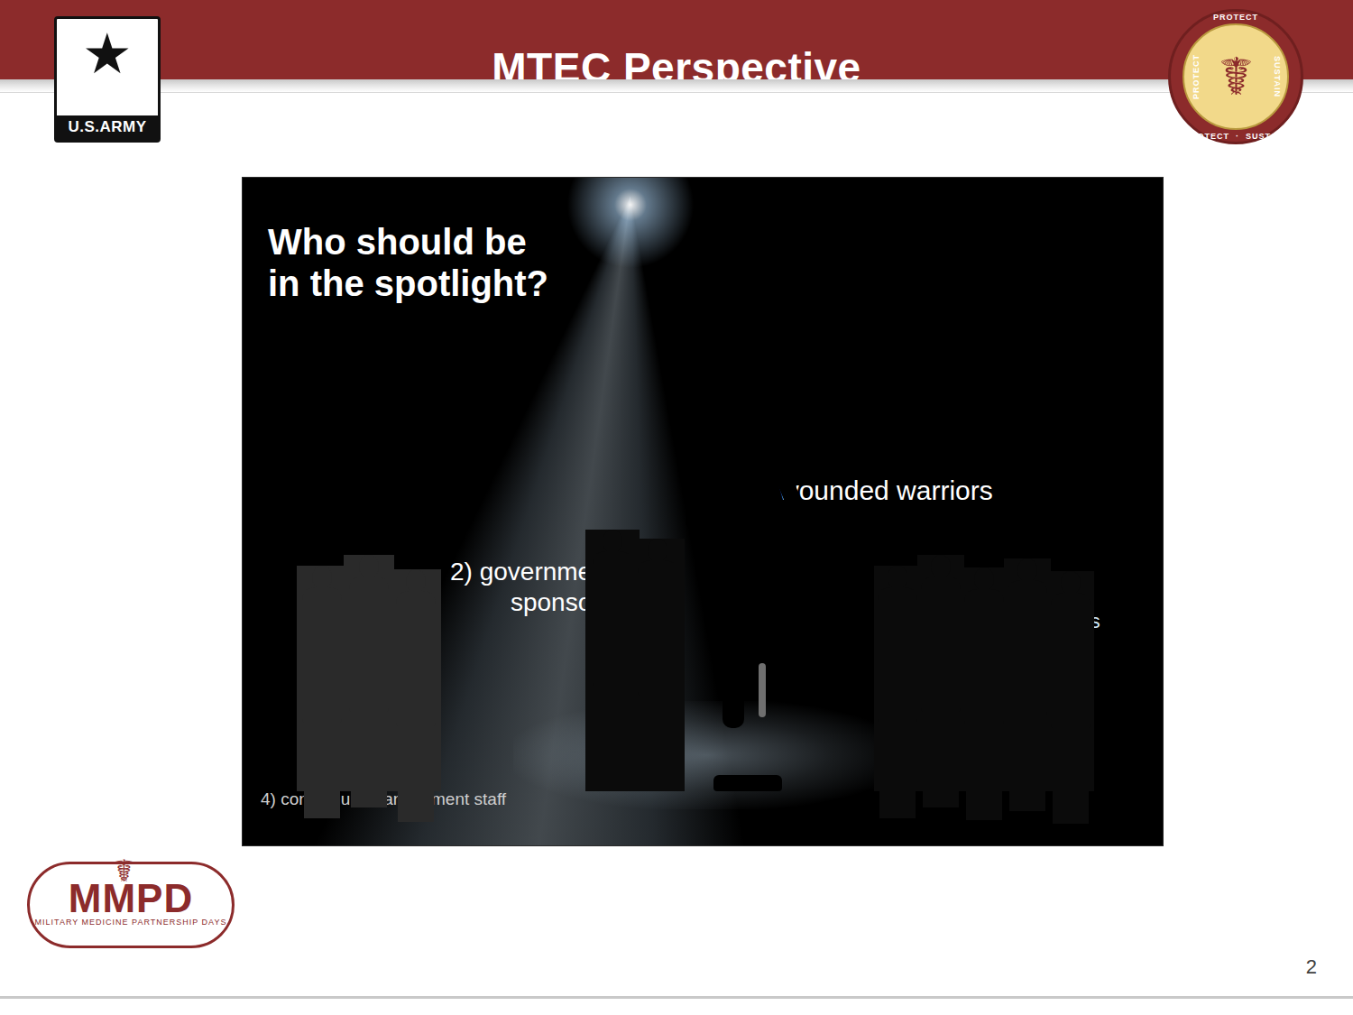MTEC Perspective
★
U.S.ARMY
☤
PROTECT PROTECT · SUSTAIN PROTECT SUSTAIN
Who should be
in the spotlight?
1) wounded warriors
2) government
sponsors
3) MTEC member
solution providers
4) consortium management staff
☤
MMPD
MILITARY MEDICINE PARTNERSHIP DAYS
2